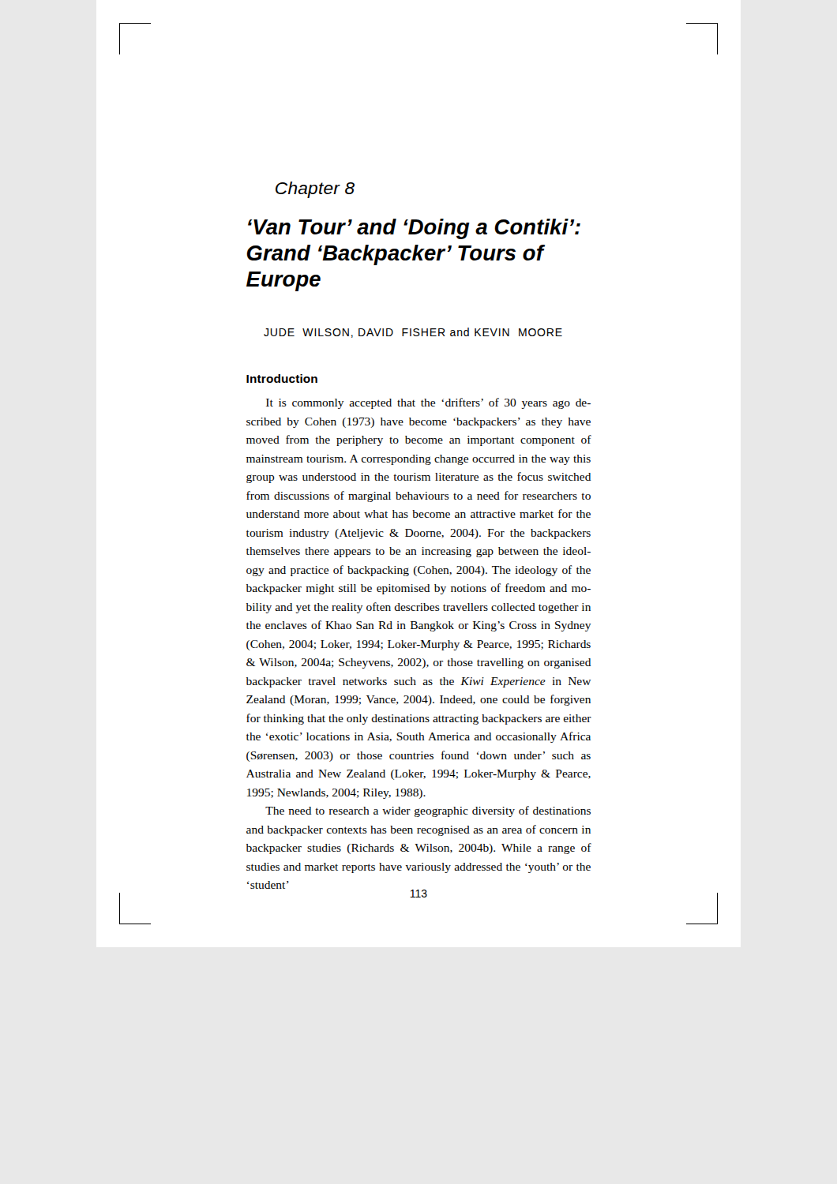Chapter 8
‘Van Tour’ and ‘Doing a Contiki’:
Grand ‘Backpacker’ Tours of
Europe
JUDE WILSON, DAVID FISHER and KEVIN MOORE
Introduction
It is commonly accepted that the ‘drifters’ of 30 years ago described by Cohen (1973) have become ‘backpackers’ as they have moved from the periphery to become an important component of mainstream tourism. A corresponding change occurred in the way this group was understood in the tourism literature as the focus switched from discussions of marginal behaviours to a need for researchers to understand more about what has become an attractive market for the tourism industry (Ateljevic & Doorne, 2004). For the backpackers themselves there appears to be an increasing gap between the ideology and practice of backpacking (Cohen, 2004). The ideology of the backpacker might still be epitomised by notions of freedom and mobility and yet the reality often describes travellers collected together in the enclaves of Khao San Rd in Bangkok or King’s Cross in Sydney (Cohen, 2004; Loker, 1994; Loker-Murphy & Pearce, 1995; Richards & Wilson, 2004a; Scheyvens, 2002), or those travelling on organised backpacker travel networks such as the Kiwi Experience in New Zealand (Moran, 1999; Vance, 2004). Indeed, one could be forgiven for thinking that the only destinations attracting backpackers are either the ‘exotic’ locations in Asia, South America and occasionally Africa (Sørensen, 2003) or those countries found ‘down under’ such as Australia and New Zealand (Loker, 1994; Loker-Murphy & Pearce, 1995; Newlands, 2004; Riley, 1988).
The need to research a wider geographic diversity of destinations and backpacker contexts has been recognised as an area of concern in backpacker studies (Richards & Wilson, 2004b). While a range of studies and market reports have variously addressed the ‘youth’ or the ‘student’
113